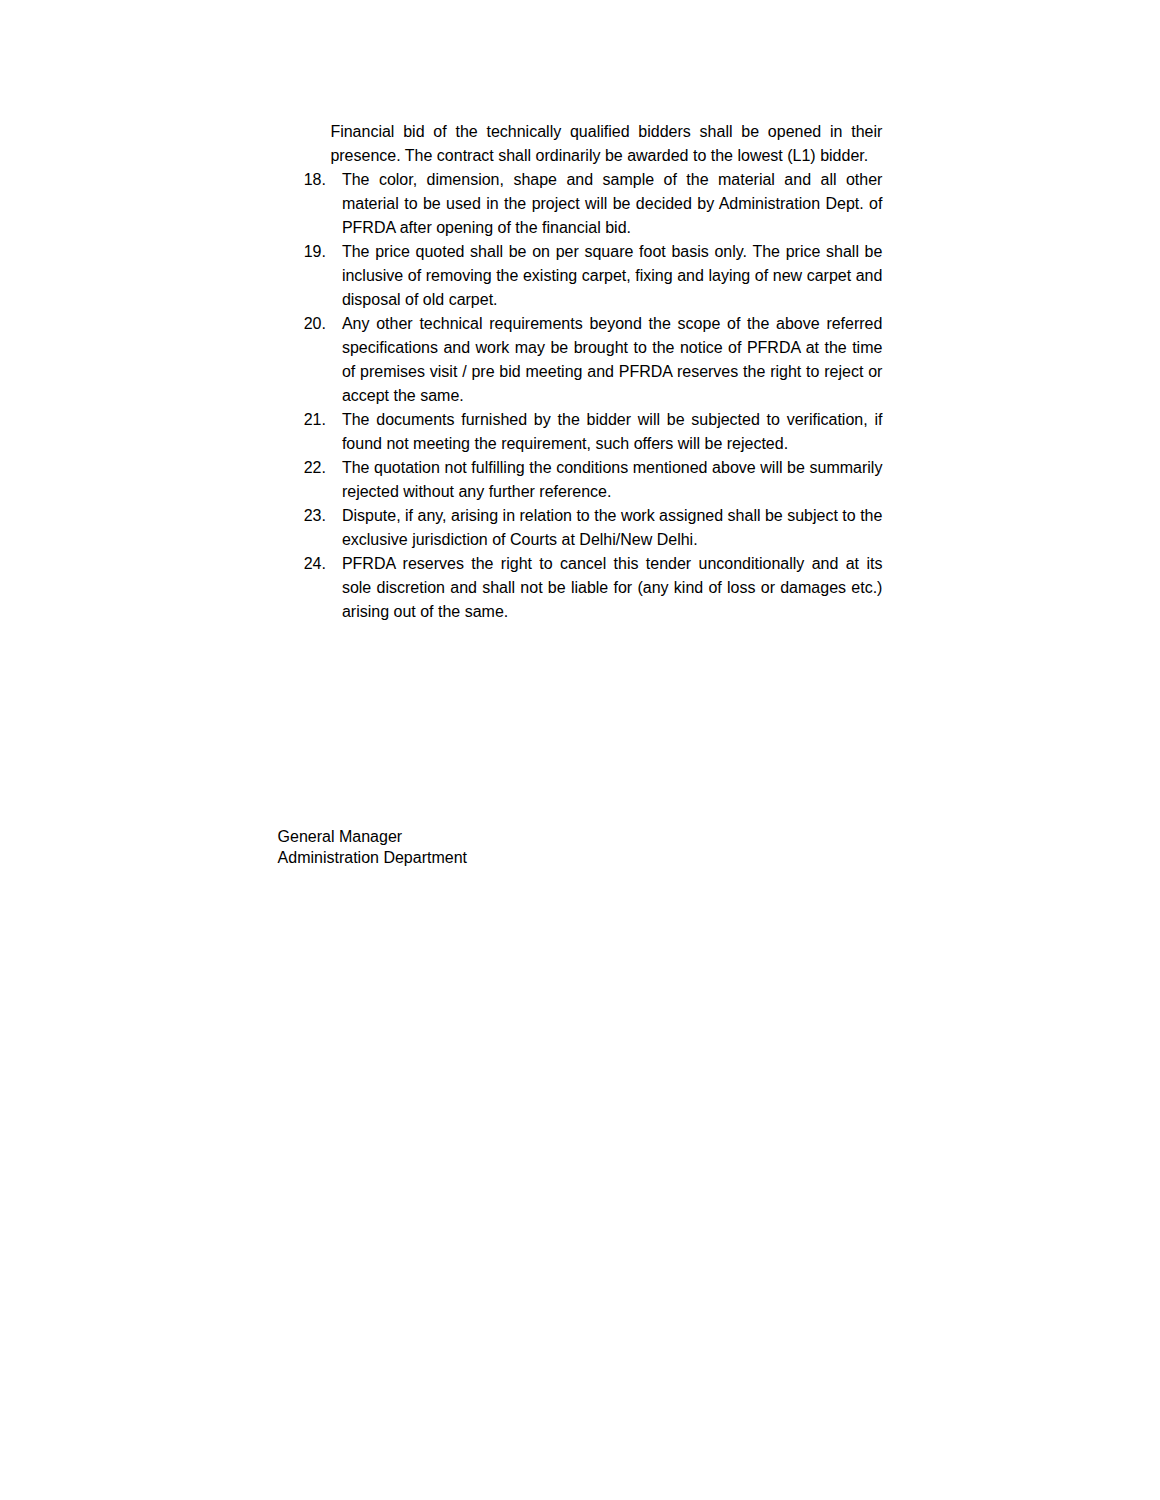Financial bid of the technically qualified bidders shall be opened in their presence. The contract shall ordinarily be awarded to the lowest (L1) bidder.
The color, dimension, shape and sample of the material and all other material to be used in the project will be decided by Administration Dept. of PFRDA after opening of the financial bid.
The price quoted shall be on per square foot basis only. The price shall be inclusive of removing the existing carpet, fixing and laying of new carpet and disposal of old carpet.
Any other technical requirements beyond the scope of the above referred specifications and work may be brought to the notice of PFRDA at the time of premises visit / pre bid meeting and PFRDA reserves the right to reject or accept the same.
The documents furnished by the bidder will be subjected to verification, if found not meeting the requirement, such offers will be rejected.
The quotation not fulfilling the conditions mentioned above will be summarily rejected without any further reference.
Dispute, if any, arising in relation to the work assigned shall be subject to the exclusive jurisdiction of Courts at Delhi/New Delhi.
PFRDA reserves the right to cancel this tender unconditionally and at its sole discretion and shall not be liable for (any kind of loss or damages etc.) arising out of the same.
General Manager
Administration Department